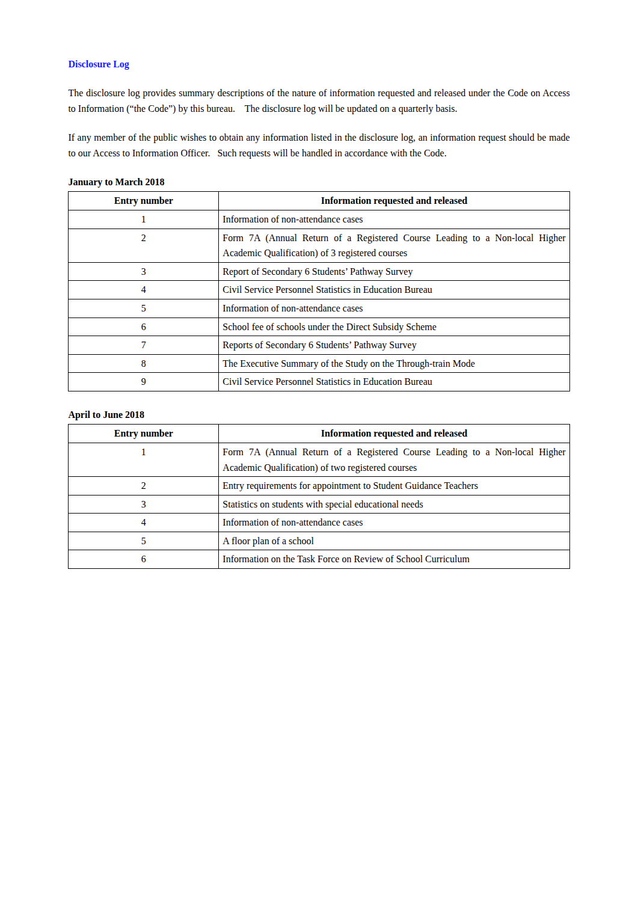Disclosure Log
The disclosure log provides summary descriptions of the nature of information requested and released under the Code on Access to Information (“the Code”) by this bureau. The disclosure log will be updated on a quarterly basis.
If any member of the public wishes to obtain any information listed in the disclosure log, an information request should be made to our Access to Information Officer. Such requests will be handled in accordance with the Code.
January to March 2018
| Entry number | Information requested and released |
| --- | --- |
| 1 | Information of non-attendance cases |
| 2 | Form 7A (Annual Return of a Registered Course Leading to a Non-local Higher Academic Qualification) of 3 registered courses |
| 3 | Report of Secondary 6 Students’ Pathway Survey |
| 4 | Civil Service Personnel Statistics in Education Bureau |
| 5 | Information of non-attendance cases |
| 6 | School fee of schools under the Direct Subsidy Scheme |
| 7 | Reports of Secondary 6 Students’ Pathway Survey |
| 8 | The Executive Summary of the Study on the Through-train Mode |
| 9 | Civil Service Personnel Statistics in Education Bureau |
April to June 2018
| Entry number | Information requested and released |
| --- | --- |
| 1 | Form 7A (Annual Return of a Registered Course Leading to a Non-local Higher Academic Qualification) of two registered courses |
| 2 | Entry requirements for appointment to Student Guidance Teachers |
| 3 | Statistics on students with special educational needs |
| 4 | Information of non-attendance cases |
| 5 | A floor plan of a school |
| 6 | Information on the Task Force on Review of School Curriculum |